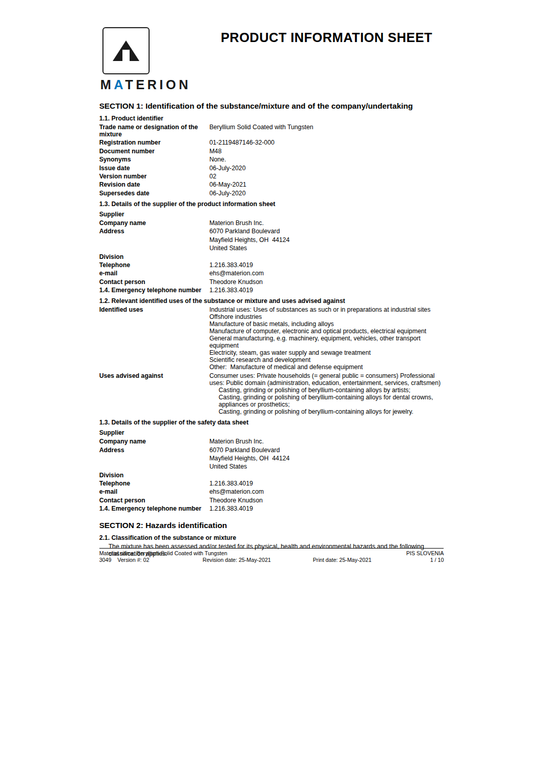MATERION
PRODUCT INFORMATION SHEET
SECTION 1: Identification of the substance/mixture and of the company/undertaking
1.1. Product identifier
| Trade name or designation of the mixture | Beryllium Solid Coated with Tungsten |
| Registration number | 01-2119487146-32-000 |
| Document number | M48 |
| Synonyms | None. |
| Issue date | 06-July-2020 |
| Version number | 02 |
| Revision date | 06-May-2021 |
| Supersedes date | 06-July-2020 |
1.3. Details of the supplier of the product information sheet
Supplier
| Company name | Materion Brush Inc. |
| Address | 6070 Parkland Boulevard |
| | Mayfield Heights, OH 44124 |
| | United States |
| Division | |
| Telephone | 1.216.383.4019 |
| e-mail | ehs@materion.com |
| Contact person | Theodore Knudson |
| 1.4. Emergency telephone number | 1.216.383.4019 |
1.2. Relevant identified uses of the substance or mixture and uses advised against
| Identified uses | Industrial uses: Uses of substances as such or in preparations at industrial sites Offshore industries Manufacture of basic metals, including alloys Manufacture of computer, electronic and optical products, electrical equipment General manufacturing, e.g. machinery, equipment, vehicles, other transport equipment Electricity, steam, gas water supply and sewage treatment Scientific research and development Other: Manufacture of medical and defense equipment |
| Uses advised against | Consumer uses: Private households (= general public = consumers) Professional uses: Public domain (administration, education, entertainment, services, craftsmen) Casting, grinding or polishing of beryllium-containing alloys by artists; Casting, grinding or polishing of beryllium-containing alloys for dental crowns, appliances or prosthetics; Casting, grinding or polishing of beryllium-containing alloys for jewelry. |
1.3. Details of the supplier of the safety data sheet
Supplier
| Company name | Materion Brush Inc. |
| Address | 6070 Parkland Boulevard |
| | Mayfield Heights, OH 44124 |
| | United States |
| Division | |
| Telephone | 1.216.383.4019 |
| e-mail | ehs@materion.com |
| Contact person | Theodore Knudson |
| 1.4. Emergency telephone number | 1.216.383.4019 |
SECTION 2: Hazards identification
2.1. Classification of the substance or mixture
The mixture has been assessed and/or tested for its physical, health and environmental hazards and the following classification applies.
Material name: Beryllium Solid Coated with Tungsten
PIS SLOVENIA
3049 Version #: 02
Revision date: 25-May-2021
Print date: 25-May-2021
1 / 10